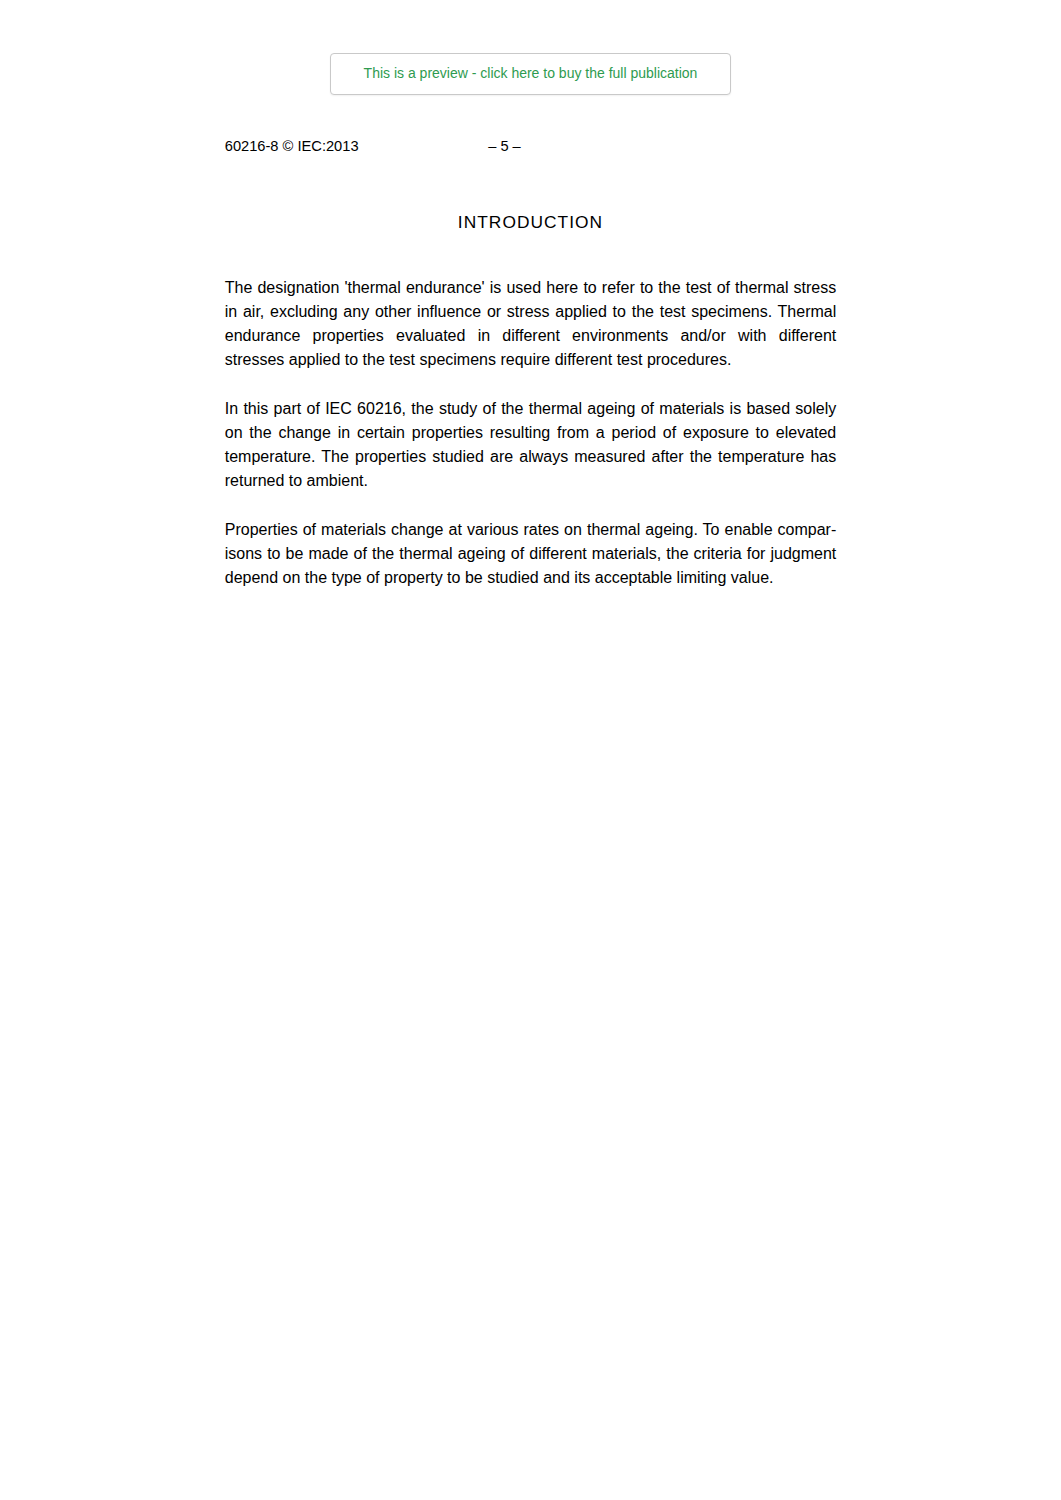This is a preview - click here to buy the full publication
60216-8 © IEC:2013 – 5 –
INTRODUCTION
The designation 'thermal endurance' is used here to refer to the test of thermal stress in air, excluding any other influence or stress applied to the test specimens. Thermal endurance properties evaluated in different environments and/or with different stresses applied to the test specimens require different test procedures.
In this part of IEC 60216, the study of the thermal ageing of materials is based solely on the change in certain properties resulting from a period of exposure to elevated temperature. The properties studied are always measured after the temperature has returned to ambient.
Properties of materials change at various rates on thermal ageing. To enable comparisons to be made of the thermal ageing of different materials, the criteria for judgment depend on the type of property to be studied and its acceptable limiting value.